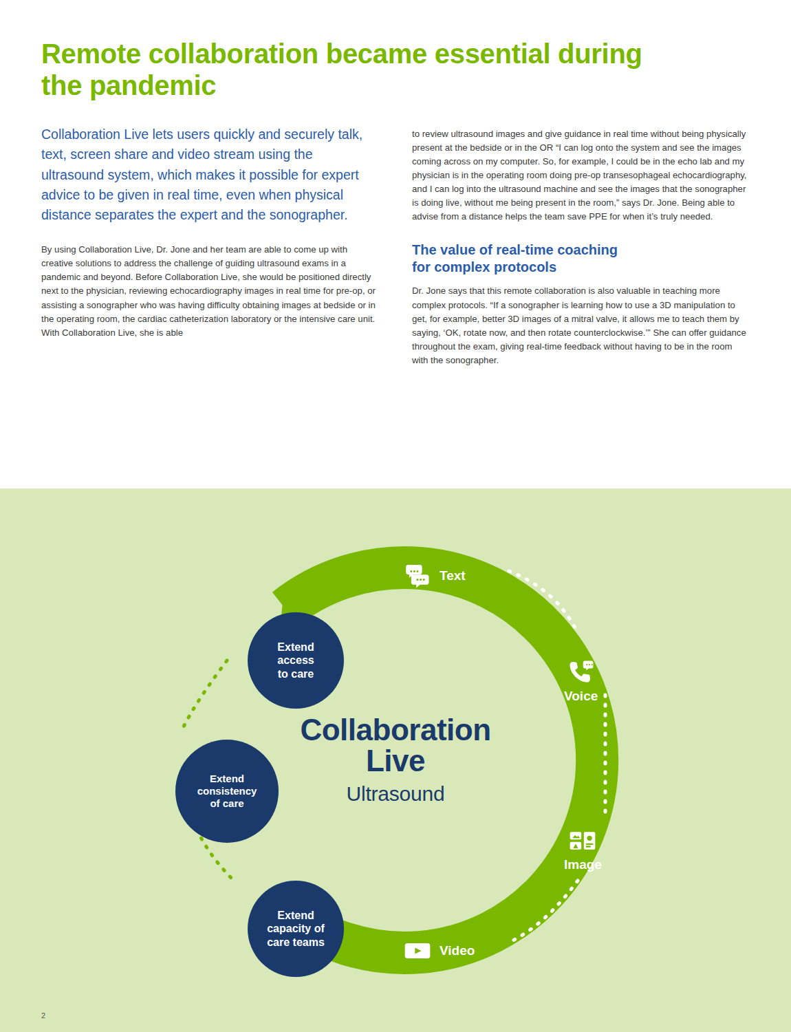Remote collaboration became essential during
the pandemic
Collaboration Live lets users quickly and securely talk, text, screen share and video stream using the ultrasound system, which makes it possible for expert advice to be given in real time, even when physical distance separates the expert and the sonographer.
By using Collaboration Live, Dr. Jone and her team are able to come up with creative solutions to address the challenge of guiding ultrasound exams in a pandemic and beyond. Before Collaboration Live, she would be positioned directly next to the physician, reviewing echocardiography images in real time for pre-op, or assisting a sonographer who was having difficulty obtaining images at bedside or in the operating room, the cardiac catheterization laboratory or the intensive care unit. With Collaboration Live, she is able
to review ultrasound images and give guidance in real time without being physically present at the bedside or in the OR “I can log onto the system and see the images coming across on my computer. So, for example, I could be in the echo lab and my physician is in the operating room doing pre-op transesophageal echocardiography, and I can log into the ultrasound machine and see the images that the sonographer is doing live, without me being present in the room,” says Dr. Jone. Being able to advise from a distance helps the team save PPE for when it’s truly needed.
The value of real-time coaching
for complex protocols
Dr. Jone says that this remote collaboration is also valuable in teaching more complex protocols. “If a sonographer is learning how to use a 3D manipulation to get, for example, better 3D images of a mitral valve, it allows me to teach them by saying, ‘OK, rotate now, and then rotate counterclockwise.’” She can offer guidance throughout the exam, giving real-time feedback without having to be in the room with the sonographer.
Collaboration
Live
Ultrasound
Extend
access
to care
Extend
consistency
of care
Extend
capacity of
care teams
Text
Voice
Image
Video
2